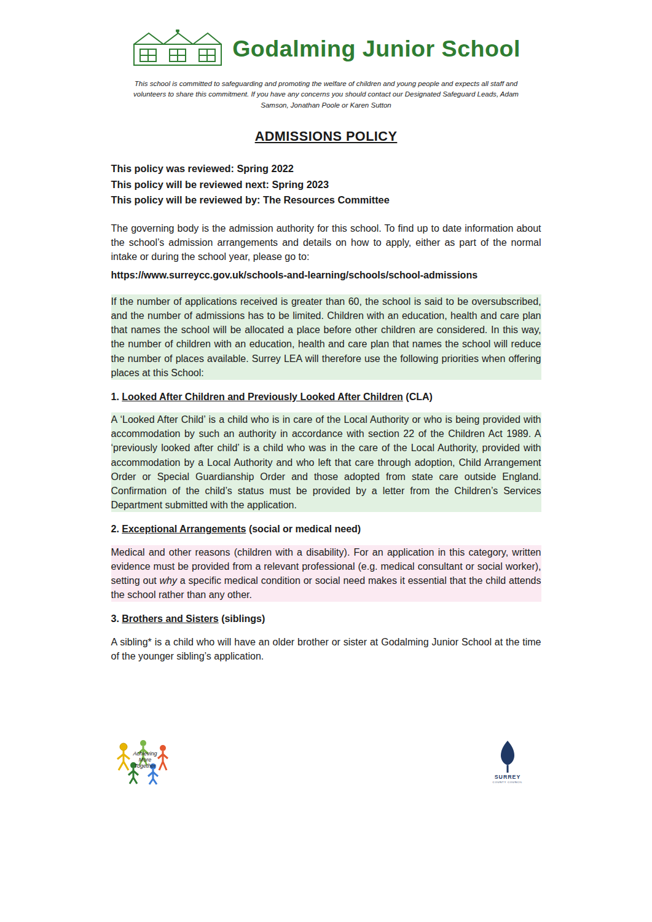Godalming Junior School
This school is committed to safeguarding and promoting the welfare of children and young people and expects all staff and volunteers to share this commitment. If you have any concerns you should contact our Designated Safeguard Leads, Adam Samson, Jonathan Poole or Karen Sutton
ADMISSIONS POLICY
This policy was reviewed: Spring 2022
This policy will be reviewed next: Spring 2023
This policy will be reviewed by: The Resources Committee
The governing body is the admission authority for this school. To find up to date information about the school’s admission arrangements and details on how to apply, either as part of the normal intake or during the school year, please go to:
https://www.surreycc.gov.uk/schools-and-learning/schools/school-admissions
If the number of applications received is greater than 60, the school is said to be oversubscribed, and the number of admissions has to be limited. Children with an education, health and care plan that names the school will be allocated a place before other children are considered. In this way, the number of children with an education, health and care plan that names the school will reduce the number of places available. Surrey LEA will therefore use the following priorities when offering places at this School:
1. Looked After Children and Previously Looked After Children (CLA)
A ‘Looked After Child’ is a child who is in care of the Local Authority or who is being provided with accommodation by such an authority in accordance with section 22 of the Children Act 1989. A ‘previously looked after child’ is a child who was in the care of the Local Authority, provided with accommodation by a Local Authority and who left that care through adoption, Child Arrangement Order or Special Guardianship Order and those adopted from state care outside England. Confirmation of the child’s status must be provided by a letter from the Children’s Services Department submitted with the application.
2. Exceptional Arrangements (social or medical need)
Medical and other reasons (children with a disability). For an application in this category, written evidence must be provided from a relevant professional (e.g. medical consultant or social worker), setting out why a specific medical condition or social need makes it essential that the child attends the school rather than any other.
3. Brothers and Sisters (siblings)
A sibling* is a child who will have an older brother or sister at Godalming Junior School at the time of the younger sibling’s application.
Achieving More Together SURREY COUNTY COUNCIL